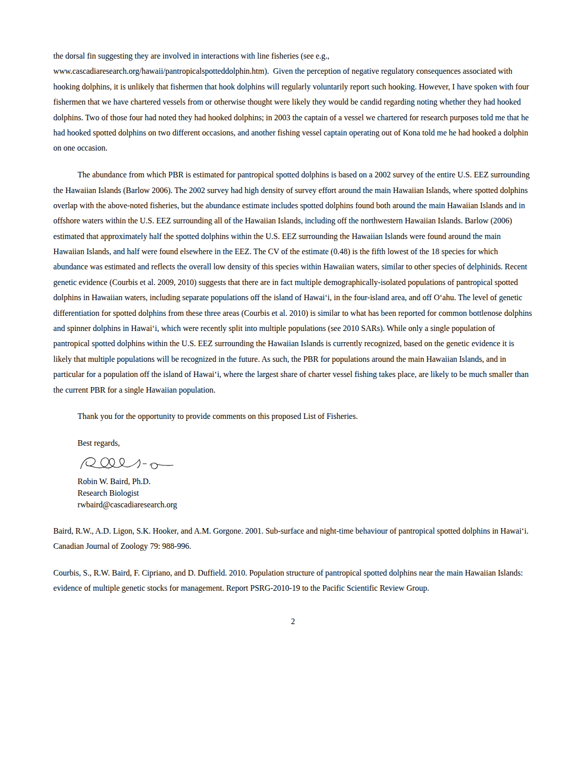the dorsal fin suggesting they are involved in interactions with line fisheries (see e.g., www.cascadiaresearch.org/hawaii/pantropicalspotteddolphin.htm). Given the perception of negative regulatory consequences associated with hooking dolphins, it is unlikely that fishermen that hook dolphins will regularly voluntarily report such hooking. However, I have spoken with four fishermen that we have chartered vessels from or otherwise thought were likely they would be candid regarding noting whether they had hooked dolphins. Two of those four had noted they had hooked dolphins; in 2003 the captain of a vessel we chartered for research purposes told me that he had hooked spotted dolphins on two different occasions, and another fishing vessel captain operating out of Kona told me he had hooked a dolphin on one occasion.
The abundance from which PBR is estimated for pantropical spotted dolphins is based on a 2002 survey of the entire U.S. EEZ surrounding the Hawaiian Islands (Barlow 2006). The 2002 survey had high density of survey effort around the main Hawaiian Islands, where spotted dolphins overlap with the above-noted fisheries, but the abundance estimate includes spotted dolphins found both around the main Hawaiian Islands and in offshore waters within the U.S. EEZ surrounding all of the Hawaiian Islands, including off the northwestern Hawaiian Islands. Barlow (2006) estimated that approximately half the spotted dolphins within the U.S. EEZ surrounding the Hawaiian Islands were found around the main Hawaiian Islands, and half were found elsewhere in the EEZ. The CV of the estimate (0.48) is the fifth lowest of the 18 species for which abundance was estimated and reflects the overall low density of this species within Hawaiian waters, similar to other species of delphinids. Recent genetic evidence (Courbis et al. 2009, 2010) suggests that there are in fact multiple demographically-isolated populations of pantropical spotted dolphins in Hawaiian waters, including separate populations off the island of Hawai‘i, in the four-island area, and off O‘ahu. The level of genetic differentiation for spotted dolphins from these three areas (Courbis et al. 2010) is similar to what has been reported for common bottlenose dolphins and spinner dolphins in Hawai‘i, which were recently split into multiple populations (see 2010 SARs). While only a single population of pantropical spotted dolphins within the U.S. EEZ surrounding the Hawaiian Islands is currently recognized, based on the genetic evidence it is likely that multiple populations will be recognized in the future. As such, the PBR for populations around the main Hawaiian Islands, and in particular for a population off the island of Hawai‘i, where the largest share of charter vessel fishing takes place, are likely to be much smaller than the current PBR for a single Hawaiian population.
Thank you for the opportunity to provide comments on this proposed List of Fisheries.
Best regards,
Robin W. Baird, Ph.D.
Research Biologist
rwbaird@cascadiaresearch.org
Baird, R.W., A.D. Ligon, S.K. Hooker, and A.M. Gorgone. 2001. Sub-surface and night-time behaviour of pantropical spotted dolphins in Hawai‘i. Canadian Journal of Zoology 79: 988-996.
Courbis, S., R.W. Baird, F. Cipriano, and D. Duffield. 2010. Population structure of pantropical spotted dolphins near the main Hawaiian Islands: evidence of multiple genetic stocks for management. Report PSRG-2010-19 to the Pacific Scientific Review Group.
2